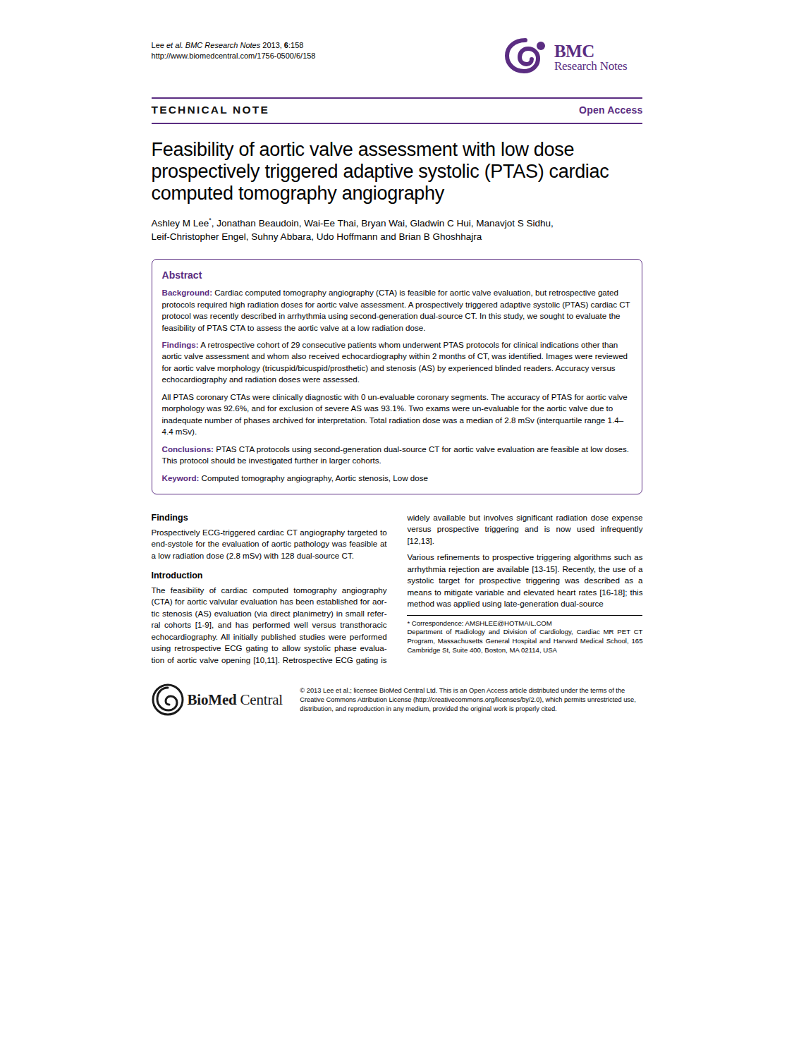Lee et al. BMC Research Notes 2013, 6:158
http://www.biomedcentral.com/1756-0500/6/158
BMC
Research Notes
TECHNICAL NOTE
Open Access
Feasibility of aortic valve assessment with low dose prospectively triggered adaptive systolic (PTAS) cardiac computed tomography angiography
Ashley M Lee*, Jonathan Beaudoin, Wai-Ee Thai, Bryan Wai, Gladwin C Hui, Manavjot S Sidhu,
Leif-Christopher Engel, Suhny Abbara, Udo Hoffmann and Brian B Ghoshhajra
Abstract
Background: Cardiac computed tomography angiography (CTA) is feasible for aortic valve evaluation, but retrospective gated protocols required high radiation doses for aortic valve assessment. A prospectively triggered adaptive systolic (PTAS) cardiac CT protocol was recently described in arrhythmia using second-generation dual-source CT. In this study, we sought to evaluate the feasibility of PTAS CTA to assess the aortic valve at a low radiation dose.
Findings: A retrospective cohort of 29 consecutive patients whom underwent PTAS protocols for clinical indications other than aortic valve assessment and whom also received echocardiography within 2 months of CT, was identified. Images were reviewed for aortic valve morphology (tricuspid/bicuspid/prosthetic) and stenosis (AS) by experienced blinded readers. Accuracy versus echocardiography and radiation doses were assessed.
All PTAS coronary CTAs were clinically diagnostic with 0 un-evaluable coronary segments. The accuracy of PTAS for aortic valve morphology was 92.6%, and for exclusion of severe AS was 93.1%. Two exams were un-evaluable for the aortic valve due to inadequate number of phases archived for interpretation. Total radiation dose was a median of 2.8 mSv (interquartile range 1.4–4.4 mSv).
Conclusions: PTAS CTA protocols using second-generation dual-source CT for aortic valve evaluation are feasible at low doses. This protocol should be investigated further in larger cohorts.
Keyword: Computed tomography angiography, Aortic stenosis, Low dose
Findings
Prospectively ECG-triggered cardiac CT angiography targeted to end-systole for the evaluation of aortic pathology was feasible at a low radiation dose (2.8 mSv) with 128 dual-source CT.
Introduction
The feasibility of cardiac computed tomography angiography (CTA) for aortic valvular evaluation has been established for aortic stenosis (AS) evaluation (via direct planimetry) in small referral cohorts [1-9], and has performed well versus transthoracic echocardiography. All initially published studies were performed using retrospective ECG gating to allow systolic phase evaluation of aortic valve opening [10,11]. Retrospective ECG gating is widely available but involves significant radiation dose expense versus prospective triggering and is now used infrequently [12,13].
Various refinements to prospective triggering algorithms such as arrhythmia rejection are available [13-15]. Recently, the use of a systolic target for prospective triggering was described as a means to mitigate variable and elevated heart rates [16-18]; this method was applied using late-generation dual-source
* Correspondence: AMSHLEE@HOTMAIL.COM
Department of Radiology and Division of Cardiology, Cardiac MR PET CT Program, Massachusetts General Hospital and Harvard Medical School, 165 Cambridge St, Suite 400, Boston, MA 02114, USA
Bio Med Central
© 2013 Lee et al.; licensee BioMed Central Ltd. This is an Open Access article distributed under the terms of the Creative Commons Attribution License (http://creativecommons.org/licenses/by/2.0), which permits unrestricted use, distribution, and reproduction in any medium, provided the original work is properly cited.